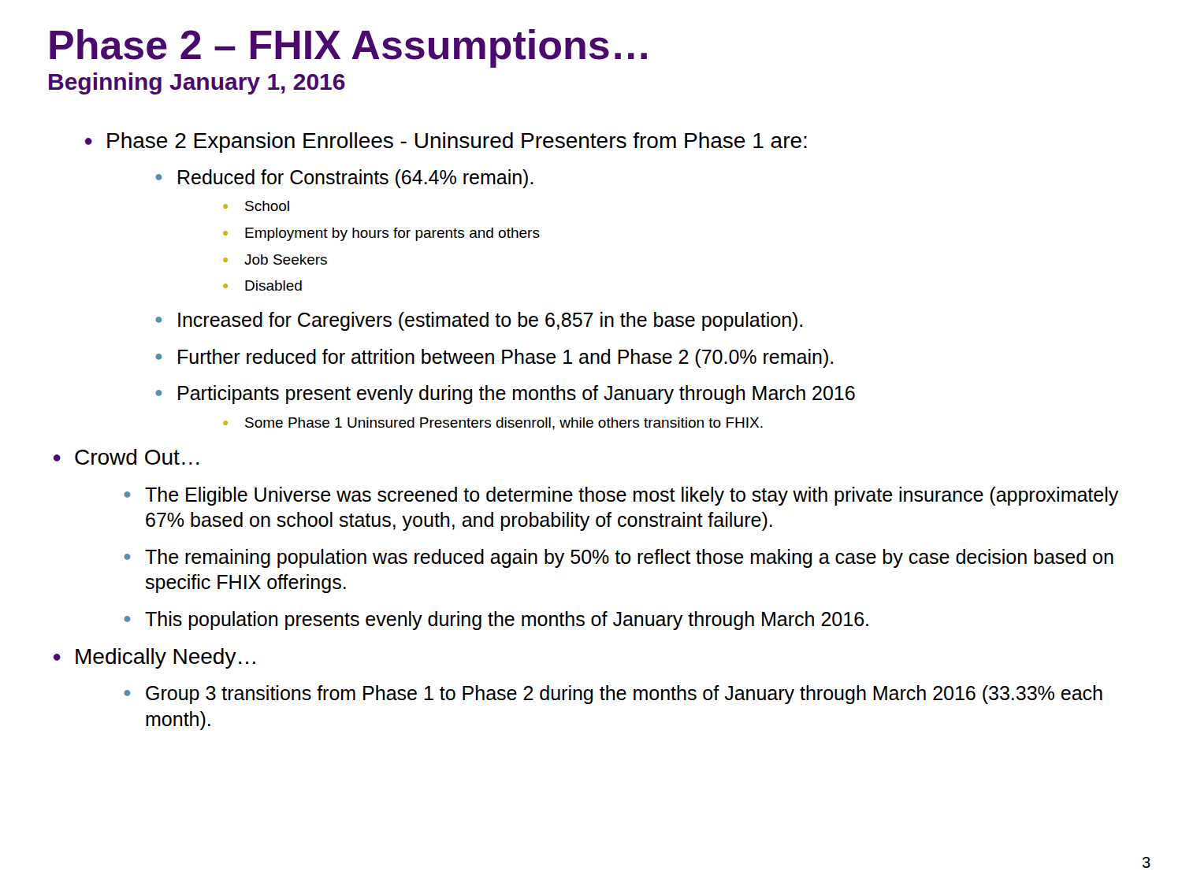Phase 2 – FHIX Assumptions…
Beginning January 1, 2016
Phase 2 Expansion Enrollees - Uninsured Presenters from Phase 1 are:
Reduced for Constraints (64.4% remain).
School
Employment by hours for parents and others
Job Seekers
Disabled
Increased for Caregivers (estimated to be 6,857 in the base population).
Further reduced for attrition between Phase 1 and Phase 2 (70.0% remain).
Participants present evenly during the months of January through March 2016
Some Phase 1 Uninsured Presenters disenroll, while others transition to FHIX.
Crowd Out…
The Eligible Universe was screened to determine those most likely to stay with private insurance (approximately 67% based on school status, youth, and probability of constraint failure).
The remaining population was reduced again by 50% to reflect those making a case by case decision based on specific FHIX offerings.
This population presents evenly during the months of January through March 2016.
Medically Needy…
Group 3 transitions from Phase 1 to Phase 2 during the months of January through March 2016 (33.33% each month).
3